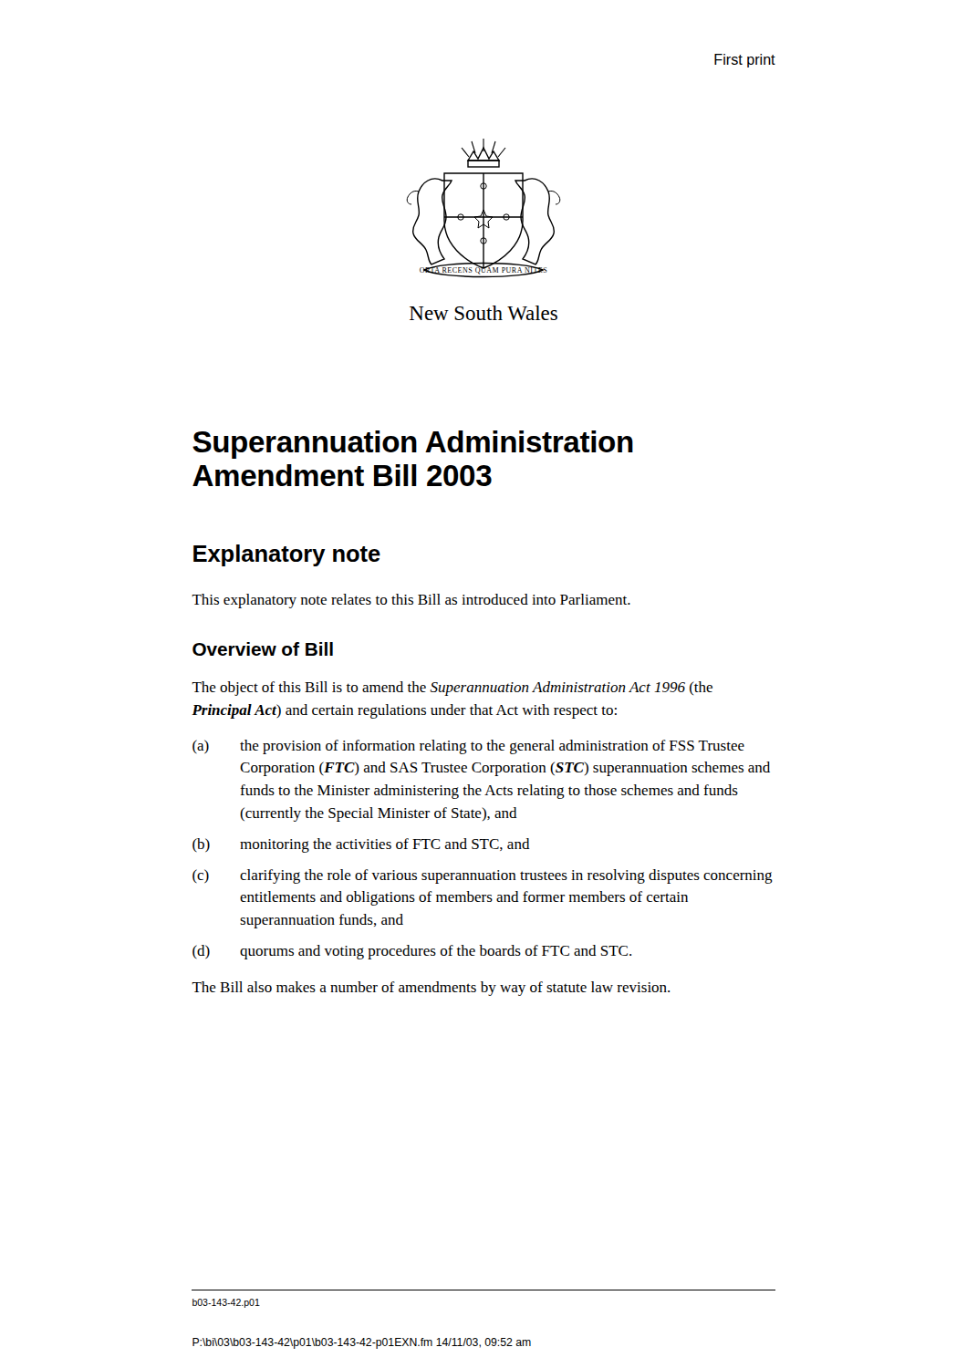First print
ORTA RECENS QUAM PURA NITES
New South Wales
Superannuation Administration
Amendment Bill 2003
Explanatory note
This explanatory note relates to this Bill as introduced into Parliament.
Overview of Bill
The object of this Bill is to amend the Superannuation Administration Act 1996 (the Principal Act) and certain regulations under that Act with respect to:
(a) the provision of information relating to the general administration of FSS Trustee Corporation (FTC) and SAS Trustee Corporation (STC) superannuation schemes and funds to the Minister administering the Acts relating to those schemes and funds (currently the Special Minister of State), and
(b) monitoring the activities of FTC and STC, and
(c) clarifying the role of various superannuation trustees in resolving disputes concerning entitlements and obligations of members and former members of certain superannuation funds, and
(d) quorums and voting procedures of the boards of FTC and STC.
The Bill also makes a number of amendments by way of statute law revision.
b03-143-42.p01
P:\bi\03\b03-143-42\p01\b03-143-42-p01EXN.fm 14/11/03, 09:52 am